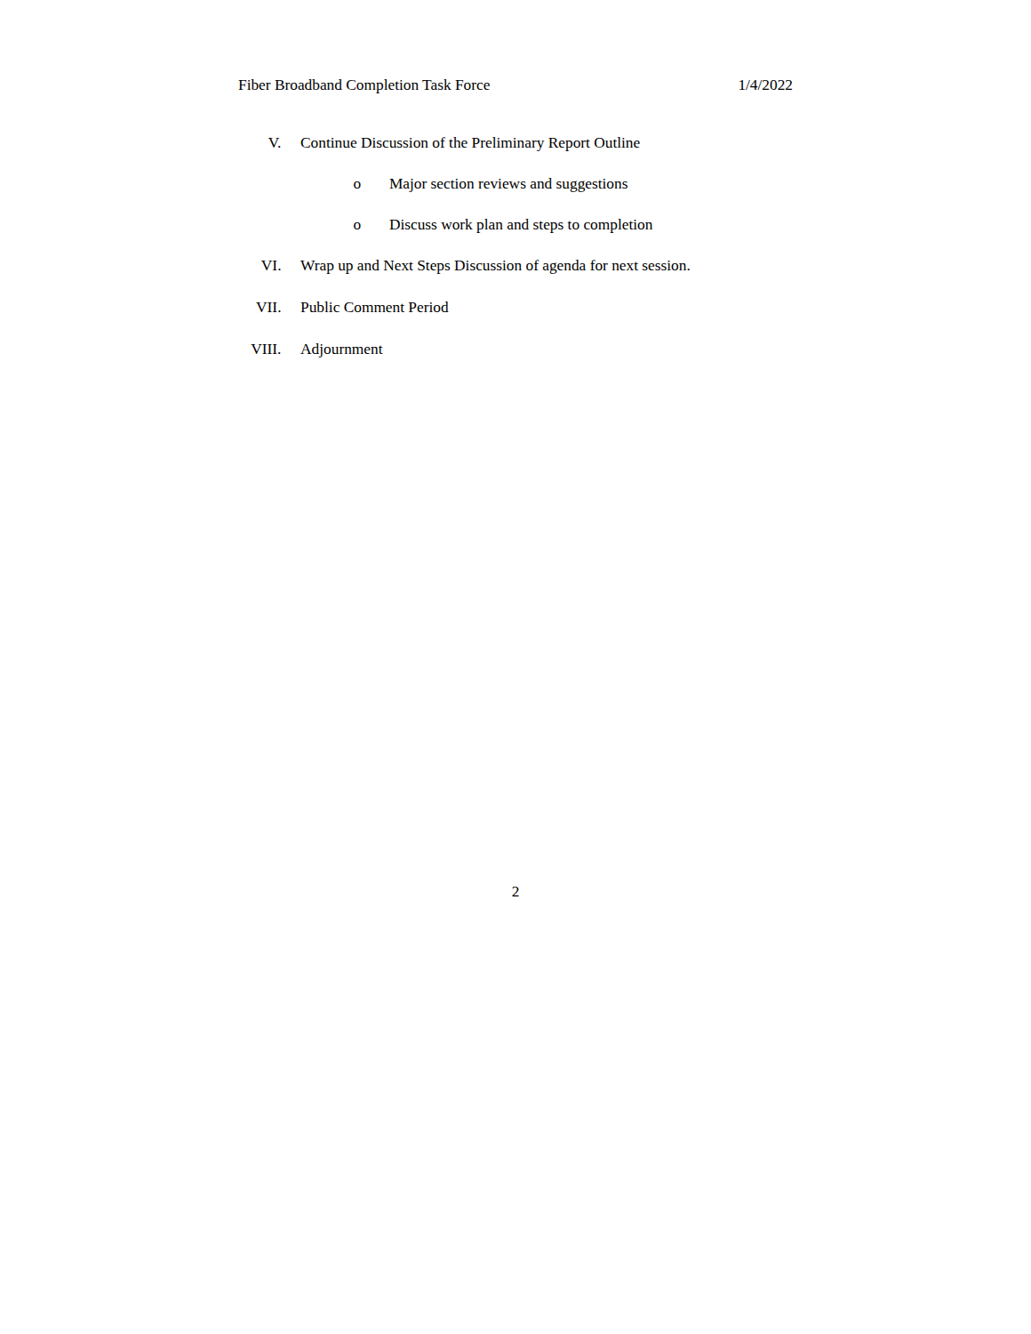Fiber Broadband Completion Task Force 1/4/2022
Continue Discussion of the Preliminary Report Outline
Major section reviews and suggestions
Discuss work plan and steps to completion
Wrap up and Next Steps Discussion of agenda for next session.
Public Comment Period
Adjournment
2